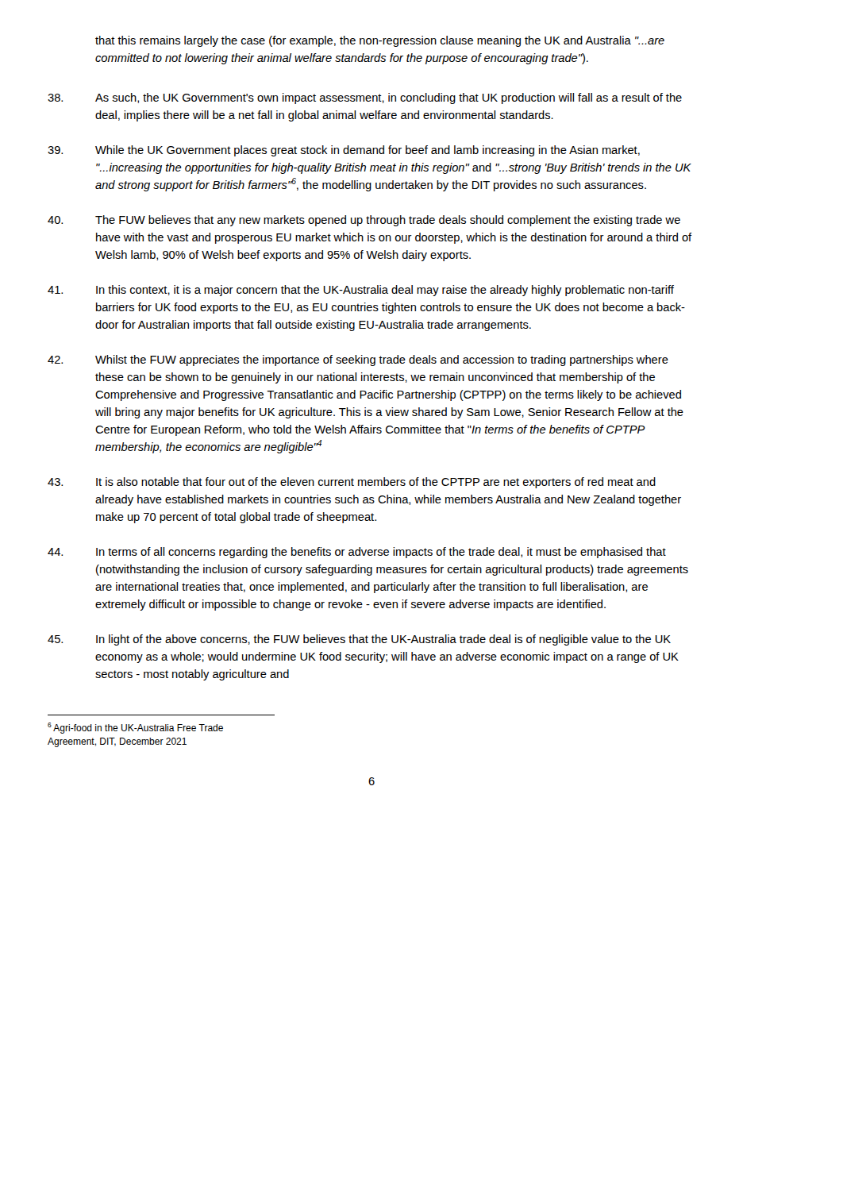that this remains largely the case (for example, the non-regression clause meaning the UK and Australia "...are committed to not lowering their animal welfare standards for the purpose of encouraging trade").
As such, the UK Government's own impact assessment, in concluding that UK production will fall as a result of the deal, implies there will be a net fall in global animal welfare and environmental standards.
While the UK Government places great stock in demand for beef and lamb increasing in the Asian market, "...increasing the opportunities for high-quality British meat in this region" and "...strong 'Buy British' trends in the UK and strong support for British farmers"6, the modelling undertaken by the DIT provides no such assurances.
The FUW believes that any new markets opened up through trade deals should complement the existing trade we have with the vast and prosperous EU market which is on our doorstep, which is the destination for around a third of Welsh lamb, 90% of Welsh beef exports and 95% of Welsh dairy exports.
In this context, it is a major concern that the UK-Australia deal may raise the already highly problematic non-tariff barriers for UK food exports to the EU, as EU countries tighten controls to ensure the UK does not become a back-door for Australian imports that fall outside existing EU-Australia trade arrangements.
Whilst the FUW appreciates the importance of seeking trade deals and accession to trading partnerships where these can be shown to be genuinely in our national interests, we remain unconvinced that membership of the Comprehensive and Progressive Transatlantic and Pacific Partnership (CPTPP) on the terms likely to be achieved will bring any major benefits for UK agriculture. This is a view shared by Sam Lowe, Senior Research Fellow at the Centre for European Reform, who told the Welsh Affairs Committee that "In terms of the benefits of CPTPP membership, the economics are negligible"4
It is also notable that four out of the eleven current members of the CPTPP are net exporters of red meat and already have established markets in countries such as China, while members Australia and New Zealand together make up 70 percent of total global trade of sheepmeat.
In terms of all concerns regarding the benefits or adverse impacts of the trade deal, it must be emphasised that (notwithstanding the inclusion of cursory safeguarding measures for certain agricultural products) trade agreements are international treaties that, once implemented, and particularly after the transition to full liberalisation, are extremely difficult or impossible to change or revoke - even if severe adverse impacts are identified.
In light of the above concerns, the FUW believes that the UK-Australia trade deal is of negligible value to the UK economy as a whole; would undermine UK food security; will have an adverse economic impact on a range of UK sectors - most notably agriculture and
6 Agri-food in the UK-Australia Free Trade Agreement, DIT, December 2021
6